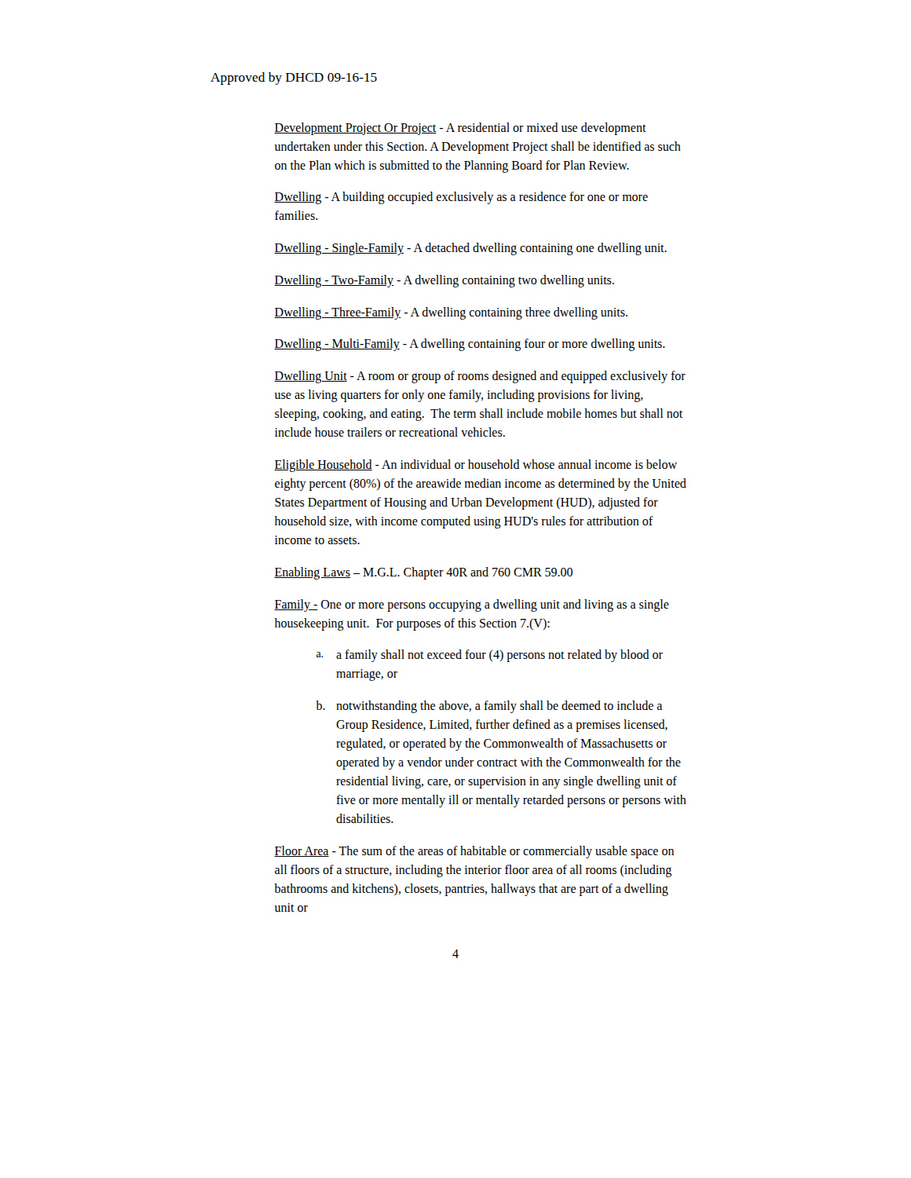Approved by DHCD 09-16-15
Development Project Or Project - A residential or mixed use development undertaken under this Section. A Development Project shall be identified as such on the Plan which is submitted to the Planning Board for Plan Review.
Dwelling - A building occupied exclusively as a residence for one or more families.
Dwelling - Single-Family - A detached dwelling containing one dwelling unit.
Dwelling - Two-Family - A dwelling containing two dwelling units.
Dwelling - Three-Family - A dwelling containing three dwelling units.
Dwelling - Multi-Family - A dwelling containing four or more dwelling units.
Dwelling Unit - A room or group of rooms designed and equipped exclusively for use as living quarters for only one family, including provisions for living, sleeping, cooking, and eating. The term shall include mobile homes but shall not include house trailers or recreational vehicles.
Eligible Household - An individual or household whose annual income is below eighty percent (80%) of the areawide median income as determined by the United States Department of Housing and Urban Development (HUD), adjusted for household size, with income computed using HUD's rules for attribution of income to assets.
Enabling Laws – M.G.L. Chapter 40R and 760 CMR 59.00
Family - One or more persons occupying a dwelling unit and living as a single housekeeping unit. For purposes of this Section 7.(V):
a. a family shall not exceed four (4) persons not related by blood or marriage, or
b. notwithstanding the above, a family shall be deemed to include a Group Residence, Limited, further defined as a premises licensed, regulated, or operated by the Commonwealth of Massachusetts or operated by a vendor under contract with the Commonwealth for the residential living, care, or supervision in any single dwelling unit of five or more mentally ill or mentally retarded persons or persons with disabilities.
Floor Area - The sum of the areas of habitable or commercially usable space on all floors of a structure, including the interior floor area of all rooms (including bathrooms and kitchens), closets, pantries, hallways that are part of a dwelling unit or
4